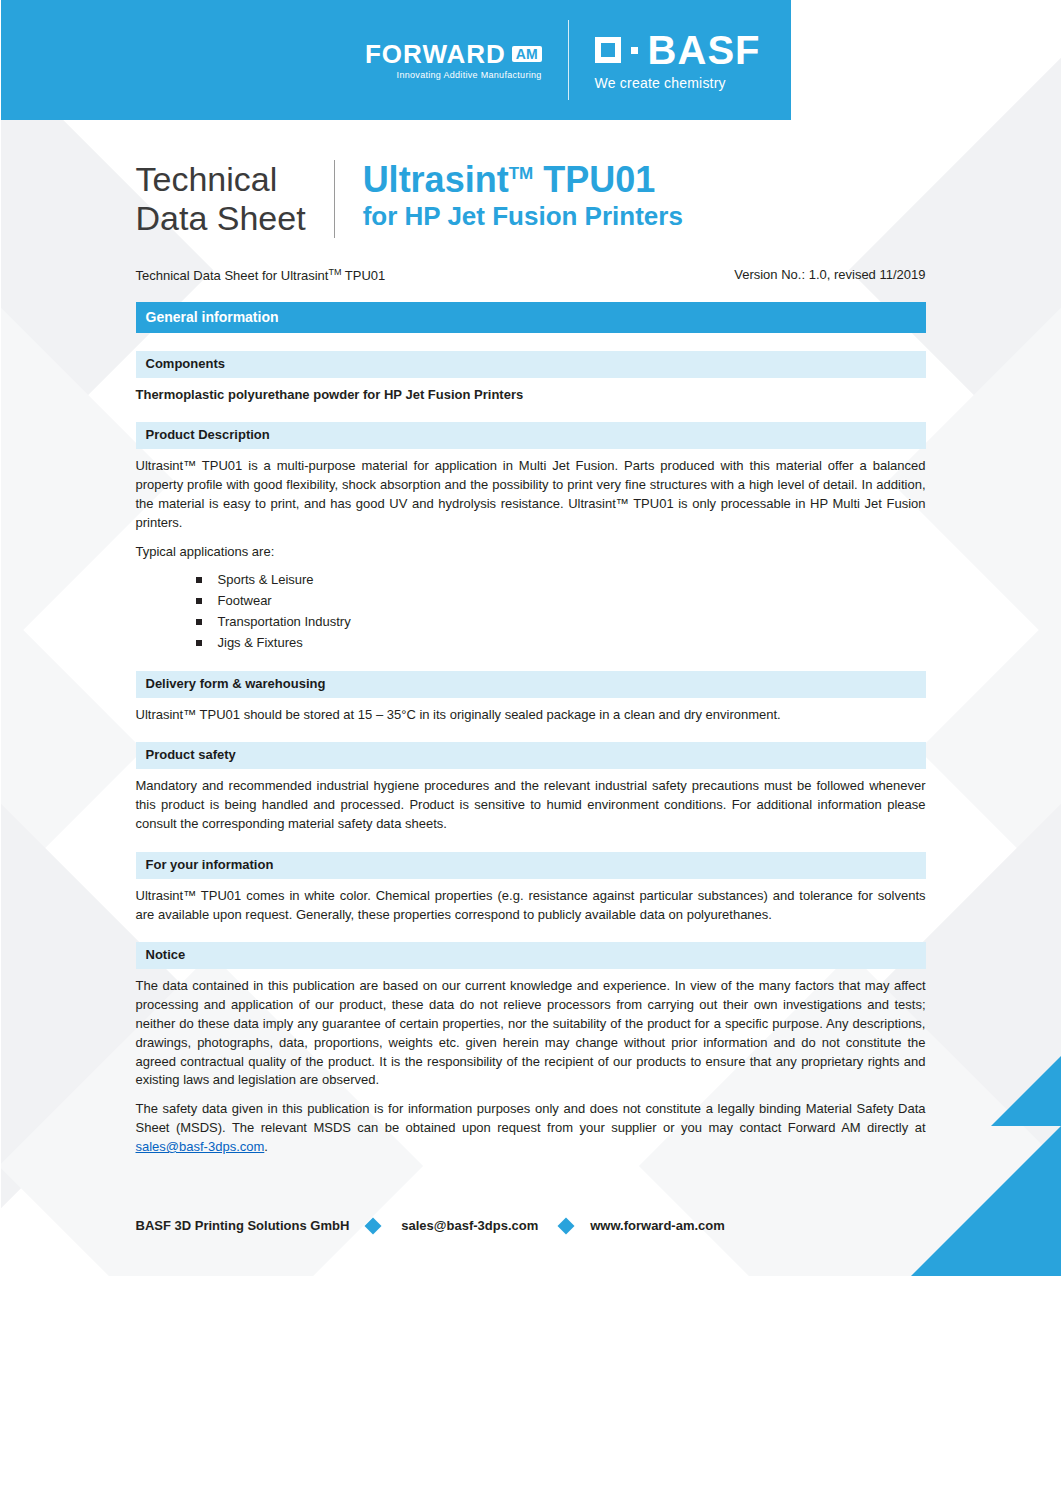FORWARD AM
Innovating Additive Manufacturing
BASF
We create chemistry
Technical
Data Sheet
UltrasintTM TPU01
for HP Jet Fusion Printers
Technical Data Sheet for UltrasintTM TPU01
Version No.: 1.0, revised 11/2019
General information
Components
Thermoplastic polyurethane powder for HP Jet Fusion Printers
Product Description
Ultrasint™ TPU01 is a multi-purpose material for application in Multi Jet Fusion. Parts produced with this material offer a balanced property profile with good flexibility, shock absorption and the possibility to print very fine structures with a high level of detail. In addition, the material is easy to print, and has good UV and hydrolysis resistance. Ultrasint™ TPU01 is only processable in HP Multi Jet Fusion printers.
Typical applications are:
Sports & Leisure
Footwear
Transportation Industry
Jigs & Fixtures
Delivery form & warehousing
Ultrasint™ TPU01 should be stored at 15 – 35°C in its originally sealed package in a clean and dry environment.
Product safety
Mandatory and recommended industrial hygiene procedures and the relevant industrial safety precautions must be followed whenever this product is being handled and processed. Product is sensitive to humid environment conditions. For additional information please consult the corresponding material safety data sheets.
For your information
Ultrasint™ TPU01 comes in white color. Chemical properties (e.g. resistance against particular substances) and tolerance for solvents are available upon request. Generally, these properties correspond to publicly available data on polyurethanes.
Notice
The data contained in this publication are based on our current knowledge and experience. In view of the many factors that may affect processing and application of our product, these data do not relieve processors from carrying out their own investigations and tests; neither do these data imply any guarantee of certain properties, nor the suitability of the product for a specific purpose. Any descriptions, drawings, photographs, data, proportions, weights etc. given herein may change without prior information and do not constitute the agreed contractual quality of the product. It is the responsibility of the recipient of our products to ensure that any proprietary rights and existing laws and legislation are observed.
The safety data given in this publication is for information purposes only and does not constitute a legally binding Material Safety Data Sheet (MSDS). The relevant MSDS can be obtained upon request from your supplier or you may contact Forward AM directly at sales@basf-3dps.com.
BASF 3D Printing Solutions GmbH
sales@basf-3dps.com
www.forward-am.com